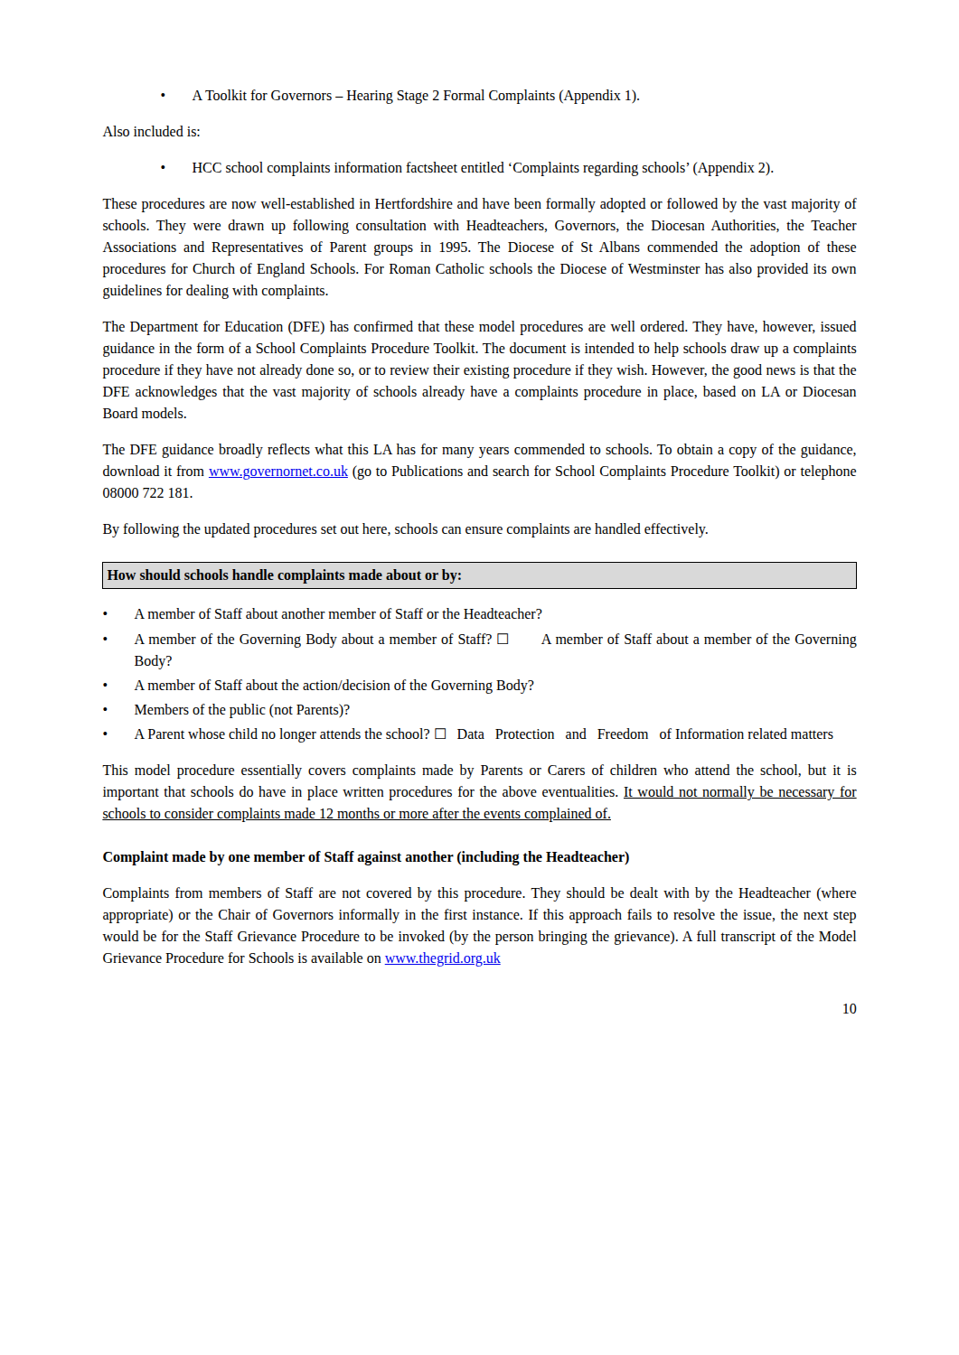A Toolkit for Governors – Hearing Stage 2 Formal Complaints (Appendix 1).
Also included is:
HCC school complaints information factsheet entitled ‘Complaints regarding schools’ (Appendix 2).
These procedures are now well-established in Hertfordshire and have been formally adopted or followed by the vast majority of schools. They were drawn up following consultation with Headteachers, Governors, the Diocesan Authorities, the Teacher Associations and Representatives of Parent groups in 1995. The Diocese of St Albans commended the adoption of these procedures for Church of England Schools. For Roman Catholic schools the Diocese of Westminster has also provided its own guidelines for dealing with complaints.
The Department for Education (DFE) has confirmed that these model procedures are well ordered. They have, however, issued guidance in the form of a School Complaints Procedure Toolkit. The document is intended to help schools draw up a complaints procedure if they have not already done so, or to review their existing procedure if they wish. However, the good news is that the DFE acknowledges that the vast majority of schools already have a complaints procedure in place, based on LA or Diocesan Board models.
The DFE guidance broadly reflects what this LA has for many years commended to schools. To obtain a copy of the guidance, download it from www.governornet.co.uk (go to Publications and search for School Complaints Procedure Toolkit) or telephone 08000 722 181.
By following the updated procedures set out here, schools can ensure complaints are handled effectively.
How should schools handle complaints made about or by:
A member of Staff about another member of Staff or the Headteacher?
A member of the Governing Body about a member of Staff? ☐ A member of Staff about a member of the Governing Body?
A member of Staff about the action/decision of the Governing Body?
Members of the public (not Parents)?
A Parent whose child no longer attends the school? ☐ Data Protection and Freedom of Information related matters
This model procedure essentially covers complaints made by Parents or Carers of children who attend the school, but it is important that schools do have in place written procedures for the above eventualities. It would not normally be necessary for schools to consider complaints made 12 months or more after the events complained of.
Complaint made by one member of Staff against another (including the Headteacher)
Complaints from members of Staff are not covered by this procedure. They should be dealt with by the Headteacher (where appropriate) or the Chair of Governors informally in the first instance. If this approach fails to resolve the issue, the next step would be for the Staff Grievance Procedure to be invoked (by the person bringing the grievance). A full transcript of the Model Grievance Procedure for Schools is available on www.thegrid.org.uk
10